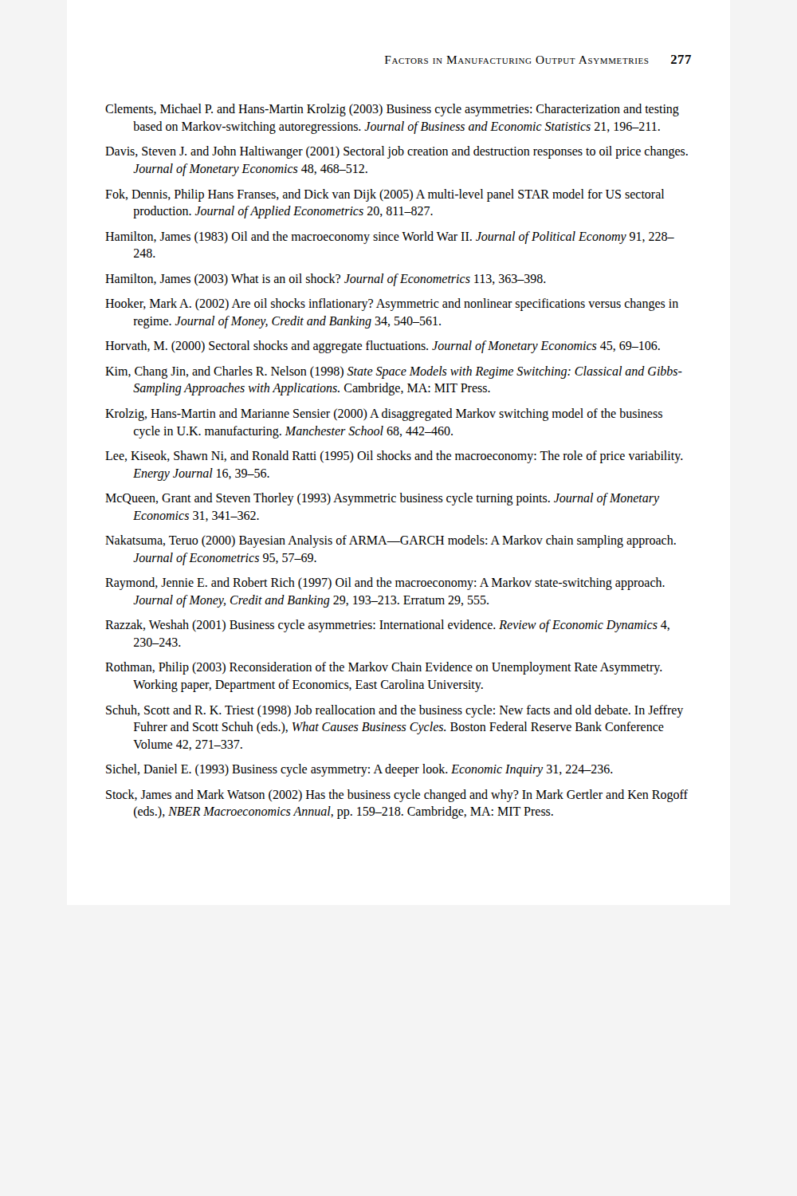Factors in Manufacturing Output Asymmetries277
Clements, Michael P. and Hans-Martin Krolzig (2003) Business cycle asymmetries: Characterization and testing based on Markov-switching autoregressions. Journal of Business and Economic Statistics 21, 196–211.
Davis, Steven J. and John Haltiwanger (2001) Sectoral job creation and destruction responses to oil price changes. Journal of Monetary Economics 48, 468–512.
Fok, Dennis, Philip Hans Franses, and Dick van Dijk (2005) A multi-level panel STAR model for US sectoral production. Journal of Applied Econometrics 20, 811–827.
Hamilton, James (1983) Oil and the macroeconomy since World War II. Journal of Political Economy 91, 228–248.
Hamilton, James (2003) What is an oil shock? Journal of Econometrics 113, 363–398.
Hooker, Mark A. (2002) Are oil shocks inflationary? Asymmetric and nonlinear specifications versus changes in regime. Journal of Money, Credit and Banking 34, 540–561.
Horvath, M. (2000) Sectoral shocks and aggregate fluctuations. Journal of Monetary Economics 45, 69–106.
Kim, Chang Jin, and Charles R. Nelson (1998) State Space Models with Regime Switching: Classical and Gibbs-Sampling Approaches with Applications. Cambridge, MA: MIT Press.
Krolzig, Hans-Martin and Marianne Sensier (2000) A disaggregated Markov switching model of the business cycle in U.K. manufacturing. Manchester School 68, 442–460.
Lee, Kiseok, Shawn Ni, and Ronald Ratti (1995) Oil shocks and the macroeconomy: The role of price variability. Energy Journal 16, 39–56.
McQueen, Grant and Steven Thorley (1993) Asymmetric business cycle turning points. Journal of Monetary Economics 31, 341–362.
Nakatsuma, Teruo (2000) Bayesian Analysis of ARMA—GARCH models: A Markov chain sampling approach. Journal of Econometrics 95, 57–69.
Raymond, Jennie E. and Robert Rich (1997) Oil and the macroeconomy: A Markov state-switching approach. Journal of Money, Credit and Banking 29, 193–213. Erratum 29, 555.
Razzak, Weshah (2001) Business cycle asymmetries: International evidence. Review of Economic Dynamics 4, 230–243.
Rothman, Philip (2003) Reconsideration of the Markov Chain Evidence on Unemployment Rate Asymmetry. Working paper, Department of Economics, East Carolina University.
Schuh, Scott and R. K. Triest (1998) Job reallocation and the business cycle: New facts and old debate. In Jeffrey Fuhrer and Scott Schuh (eds.), What Causes Business Cycles. Boston Federal Reserve Bank Conference Volume 42, 271–337.
Sichel, Daniel E. (1993) Business cycle asymmetry: A deeper look. Economic Inquiry 31, 224–236.
Stock, James and Mark Watson (2002) Has the business cycle changed and why? In Mark Gertler and Ken Rogoff (eds.), NBER Macroeconomics Annual, pp. 159–218. Cambridge, MA: MIT Press.